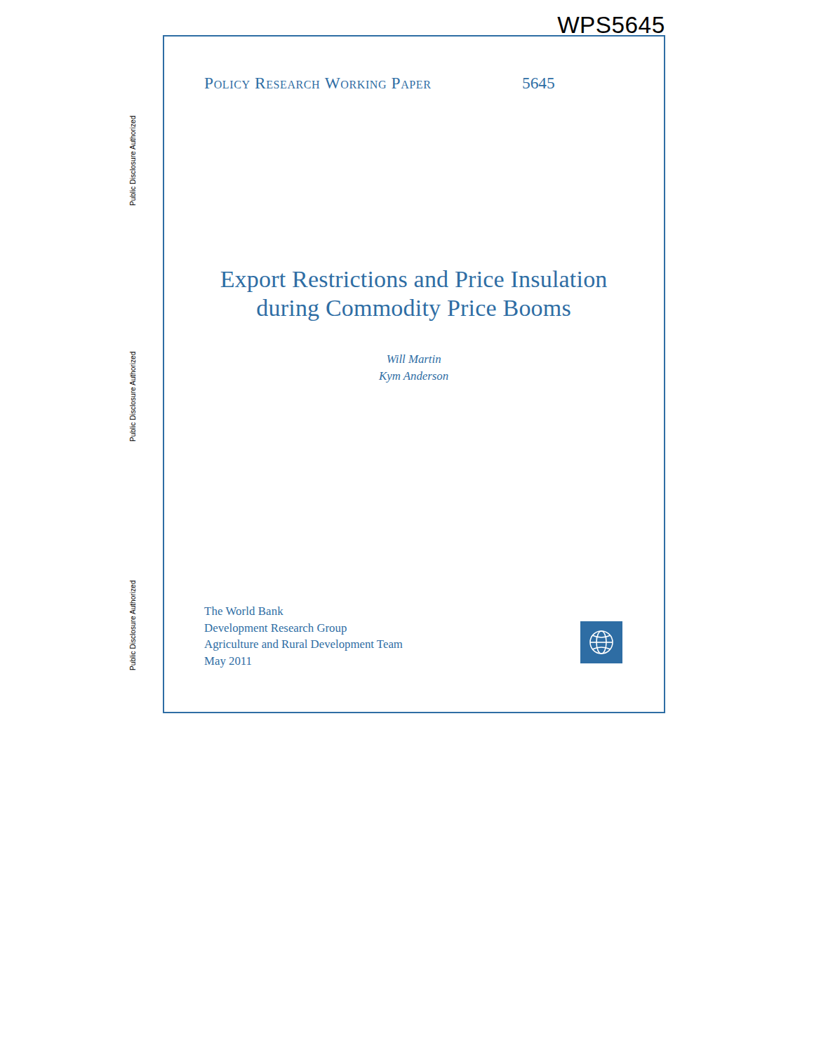WPS5645
Public Disclosure Authorized
Public Disclosure Authorized
Public Disclosure Authorized
Policy Research Working Paper5645
Export Restrictions and Price Insulation
during Commodity Price Booms
Will Martin
Kym Anderson
The World Bank
Development Research Group
Agriculture and Rural Development Team
May 2011